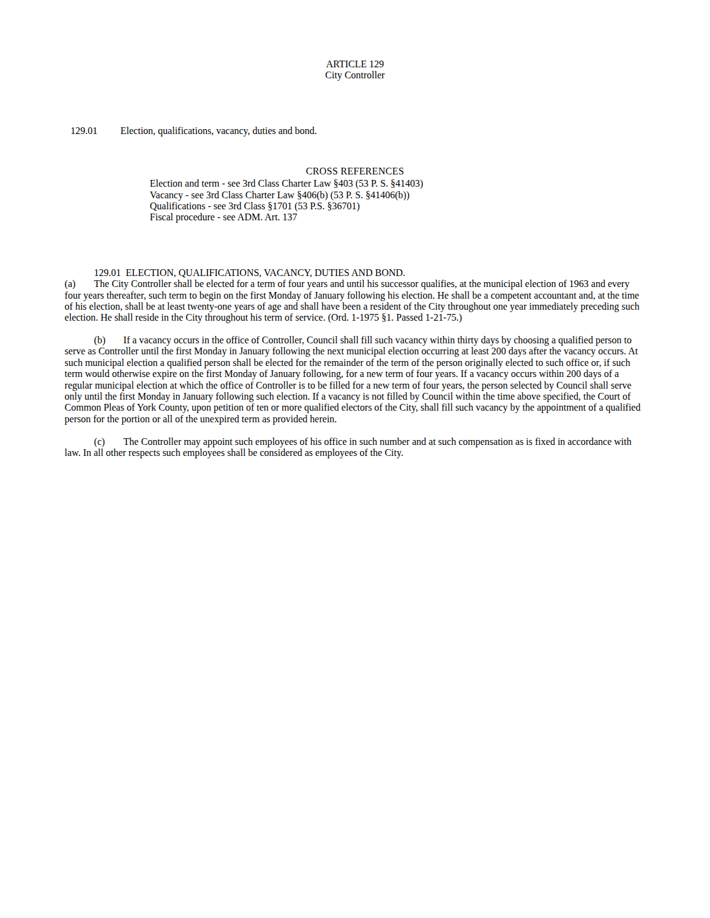ARTICLE 129
City Controller
129.01 Election, qualifications, vacancy, duties and bond.
CROSS REFERENCES
Election and term - see 3rd Class Charter Law §403 (53 P. S. §41403)
Vacancy - see 3rd Class Charter Law §406(b) (53 P. S. §41406(b))
Qualifications - see 3rd Class §1701 (53 P.S. §36701)
Fiscal procedure - see ADM. Art. 137
129.01 ELECTION, QUALIFICATIONS, VACANCY, DUTIES AND BOND.
(a) The City Controller shall be elected for a term of four years and until his successor qualifies, at the municipal election of 1963 and every four years thereafter, such term to begin on the first Monday of January following his election. He shall be a competent accountant and, at the time of his election, shall be at least twenty-one years of age and shall have been a resident of the City throughout one year immediately preceding such election. He shall reside in the City throughout his term of service. (Ord. 1-1975 §1. Passed 1-21-75.)
(b) If a vacancy occurs in the office of Controller, Council shall fill such vacancy within thirty days by choosing a qualified person to serve as Controller until the first Monday in January following the next municipal election occurring at least 200 days after the vacancy occurs. At such municipal election a qualified person shall be elected for the remainder of the term of the person originally elected to such office or, if such term would otherwise expire on the first Monday of January following, for a new term of four years. If a vacancy occurs within 200 days of a regular municipal election at which the office of Controller is to be filled for a new term of four years, the person selected by Council shall serve only until the first Monday in January following such election. If a vacancy is not filled by Council within the time above specified, the Court of Common Pleas of York County, upon petition of ten or more qualified electors of the City, shall fill such vacancy by the appointment of a qualified person for the portion or all of the unexpired term as provided herein.
(c) The Controller may appoint such employees of his office in such number and at such compensation as is fixed in accordance with law. In all other respects such employees shall be considered as employees of the City.